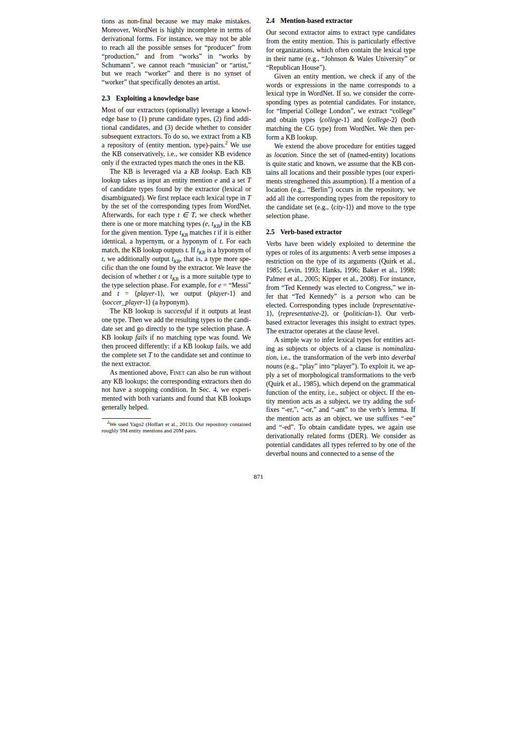tions as non-final because we may make mistakes. Moreover, WordNet is highly incomplete in terms of derivational forms. For instance, we may not be able to reach all the possible senses for “producer” from “production,” and from “works” in “works by Schumann”, we cannot reach “musician” or “artist,” but we reach “worker” and there is no synset of “worker” that specifically denotes an artist.
2.3 Exploiting a knowledge base
Most of our extractors (optionally) leverage a knowledge base to (1) prune candidate types, (2) find additional candidates, and (3) decide whether to consider subsequent extractors. To do so, we extract from a KB a repository of (entity mention, type)-pairs.2 We use the KB conservatively, i.e., we consider KB evidence only if the extracted types match the ones in the KB.
The KB is leveraged via a KB lookup. Each KB lookup takes as input an entity mention e and a set T of candidate types found by the extractor (lexical or disambiguated). We first replace each lexical type in T by the set of the corresponding types from WordNet. Afterwards, for each type t ∈ T, we check whether there is one or more matching types (e, tKB) in the KB for the given mention. Type tKB matches t if it is either identical, a hypernym, or a hyponym of t. For each match, the KB lookup outputs t. If tKB is a hyponym of t, we additionally output tKB, that is, a type more specific than the one found by the extractor. We leave the decision of whether t or tKB is a more suitable type to the type selection phase. For example, for e = “Messi” and t = ⟨player-1⟩, we output ⟨player-1⟩ and ⟨soccer_player-1⟩ (a hyponym).
The KB lookup is successful if it outputs at least one type. Then we add the resulting types to the candidate set and go directly to the type selection phase. A KB lookup fails if no matching type was found. We then proceed differently: if a KB lookup fails, we add the complete set T to the candidate set and continue to the next extractor.
As mentioned above, Finet can also be run without any KB lookups; the corresponding extractors then do not have a stopping condition. In Sec. 4, we experimented with both variants and found that KB lookups generally helped.
2We used Yago2 (Hoffart et al., 2013). Our repository contained roughly 9M entity mentions and 20M pairs.
2.4 Mention-based extractor
Our second extractor aims to extract type candidates from the entity mention. This is particularly effective for organizations, which often contain the lexical type in their name (e.g., “Johnson & Wales University” or “Republican House”).
Given an entity mention, we check if any of the words or expressions in the name corresponds to a lexical type in WordNet. If so, we consider the corresponding types as potential candidates. For instance, for “Imperial College London”, we extract “college” and obtain types ⟨college-1⟩ and ⟨college-2⟩ (both matching the CG type) from WordNet. We then perform a KB lookup.
We extend the above procedure for entities tagged as location. Since the set of (named-entity) locations is quite static and known, we assume that the KB contains all locations and their possible types (our experiments strengthened this assumption). If a mention of a location (e.g., “Berlin”) occurs in the repository, we add all the corresponding types from the repository to the candidate set (e.g., ⟨city-1⟩) and move to the type selection phase.
2.5 Verb-based extractor
Verbs have been widely exploited to determine the types or roles of its arguments: A verb sense imposes a restriction on the type of its arguments (Quirk et al., 1985; Levin, 1993; Hanks, 1996; Baker et al., 1998; Palmer et al., 2005; Kipper et al., 2008). For instance, from “Ted Kennedy was elected to Congress,” we infer that “Ted Kennedy” is a person who can be elected. Corresponding types include ⟨representative-1⟩, ⟨representative-2⟩, or ⟨politician-1⟩. Our verb-based extractor leverages this insight to extract types. The extractor operates at the clause level.
A simple way to infer lexical types for entities acting as subjects or objects of a clause is nominalization, i.e., the transformation of the verb into deverbal nouns (e.g., “play” into “player”). To exploit it, we apply a set of morphological transformations to the verb (Quirk et al., 1985), which depend on the grammatical function of the entity, i.e., subject or object. If the entity mention acts as a subject, we try adding the suffixes “-er,”, “-or,” and “-ant” to the verb’s lemma. If the mention acts as an object, we use suffixes “-ee” and “-ed”. To obtain candidate types, we again use derivationally related forms (DER). We consider as potential candidates all types referred to by one of the deverbal nouns and connected to a sense of the
871